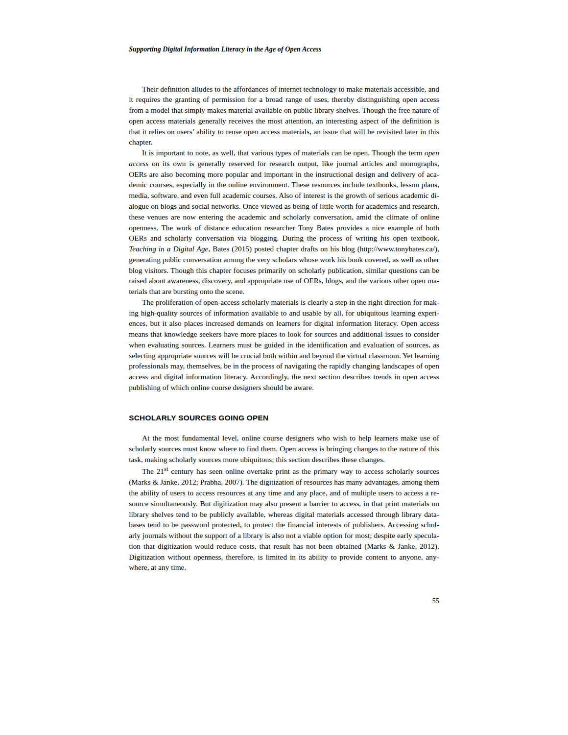Supporting Digital Information Literacy in the Age of Open Access
Their definition alludes to the affordances of internet technology to make materials accessible, and it requires the granting of permission for a broad range of uses, thereby distinguishing open access from a model that simply makes material available on public library shelves. Though the free nature of open access materials generally receives the most attention, an interesting aspect of the definition is that it relies on users’ ability to reuse open access materials, an issue that will be revisited later in this chapter.
It is important to note, as well, that various types of materials can be open. Though the term open access on its own is generally reserved for research output, like journal articles and monographs, OERs are also becoming more popular and important in the instructional design and delivery of academic courses, especially in the online environment. These resources include textbooks, lesson plans, media, software, and even full academic courses. Also of interest is the growth of serious academic dialogue on blogs and social networks. Once viewed as being of little worth for academics and research, these venues are now entering the academic and scholarly conversation, amid the climate of online openness. The work of distance education researcher Tony Bates provides a nice example of both OERs and scholarly conversation via blogging. During the process of writing his open textbook, Teaching in a Digital Age, Bates (2015) posted chapter drafts on his blog (http://www.tonybates.ca/), generating public conversation among the very scholars whose work his book covered, as well as other blog visitors. Though this chapter focuses primarily on scholarly publication, similar questions can be raised about awareness, discovery, and appropriate use of OERs, blogs, and the various other open materials that are bursting onto the scene.
The proliferation of open-access scholarly materials is clearly a step in the right direction for making high-quality sources of information available to and usable by all, for ubiquitous learning experiences, but it also places increased demands on learners for digital information literacy. Open access means that knowledge seekers have more places to look for sources and additional issues to consider when evaluating sources. Learners must be guided in the identification and evaluation of sources, as selecting appropriate sources will be crucial both within and beyond the virtual classroom. Yet learning professionals may, themselves, be in the process of navigating the rapidly changing landscapes of open access and digital information literacy. Accordingly, the next section describes trends in open access publishing of which online course designers should be aware.
Scholarly Sources Going Open
At the most fundamental level, online course designers who wish to help learners make use of scholarly sources must know where to find them. Open access is bringing changes to the nature of this task, making scholarly sources more ubiquitous; this section describes these changes.
The 21st century has seen online overtake print as the primary way to access scholarly sources (Marks & Janke, 2012; Prabha, 2007). The digitization of resources has many advantages, among them the ability of users to access resources at any time and any place, and of multiple users to access a resource simultaneously. But digitization may also present a barrier to access, in that print materials on library shelves tend to be publicly available, whereas digital materials accessed through library databases tend to be password protected, to protect the financial interests of publishers. Accessing scholarly journals without the support of a library is also not a viable option for most; despite early speculation that digitization would reduce costs, that result has not been obtained (Marks & Janke, 2012). Digitization without openness, therefore, is limited in its ability to provide content to anyone, anywhere, at any time.
55